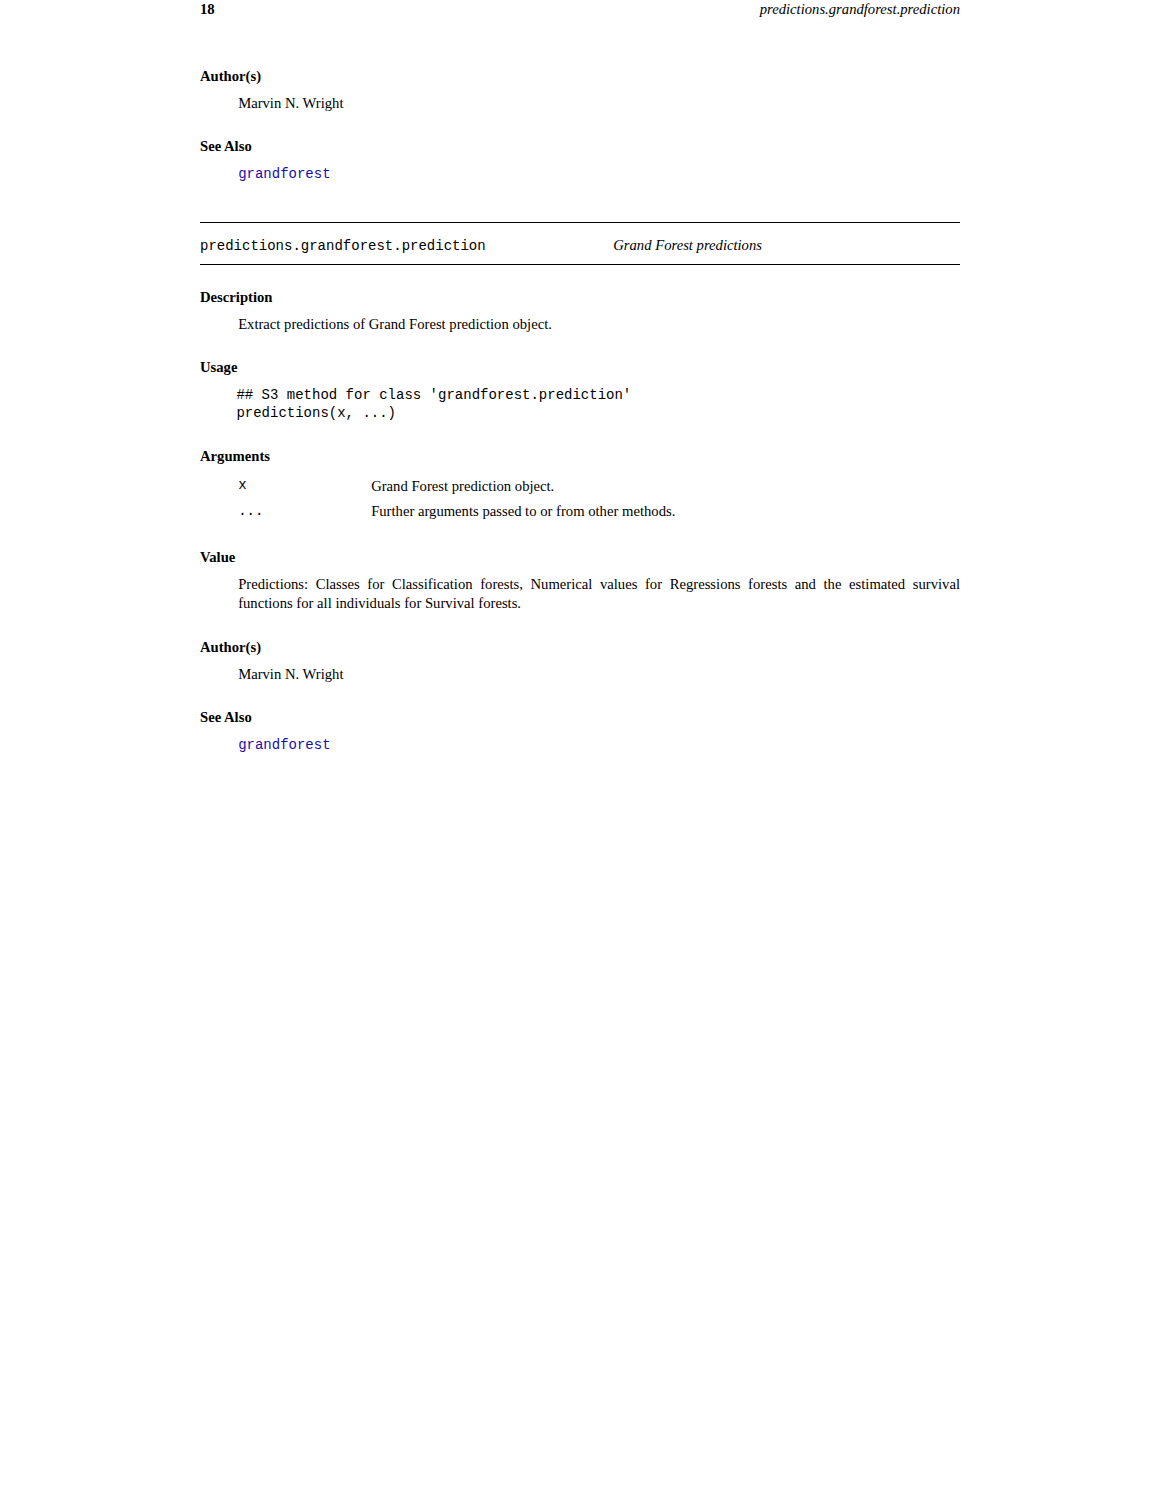18 predictions.grandforest.prediction
Author(s)
Marvin N. Wright
See Also
grandforest
predictions.grandforest.prediction Grand Forest predictions
Description
Extract predictions of Grand Forest prediction object.
Usage
## S3 method for class 'grandforest.prediction'
predictions(x, ...)
Arguments
| x | Grand Forest prediction object. |
| ... | Further arguments passed to or from other methods. |
Value
Predictions: Classes for Classification forests, Numerical values for Regressions forests and the estimated survival functions for all individuals for Survival forests.
Author(s)
Marvin N. Wright
See Also
grandforest